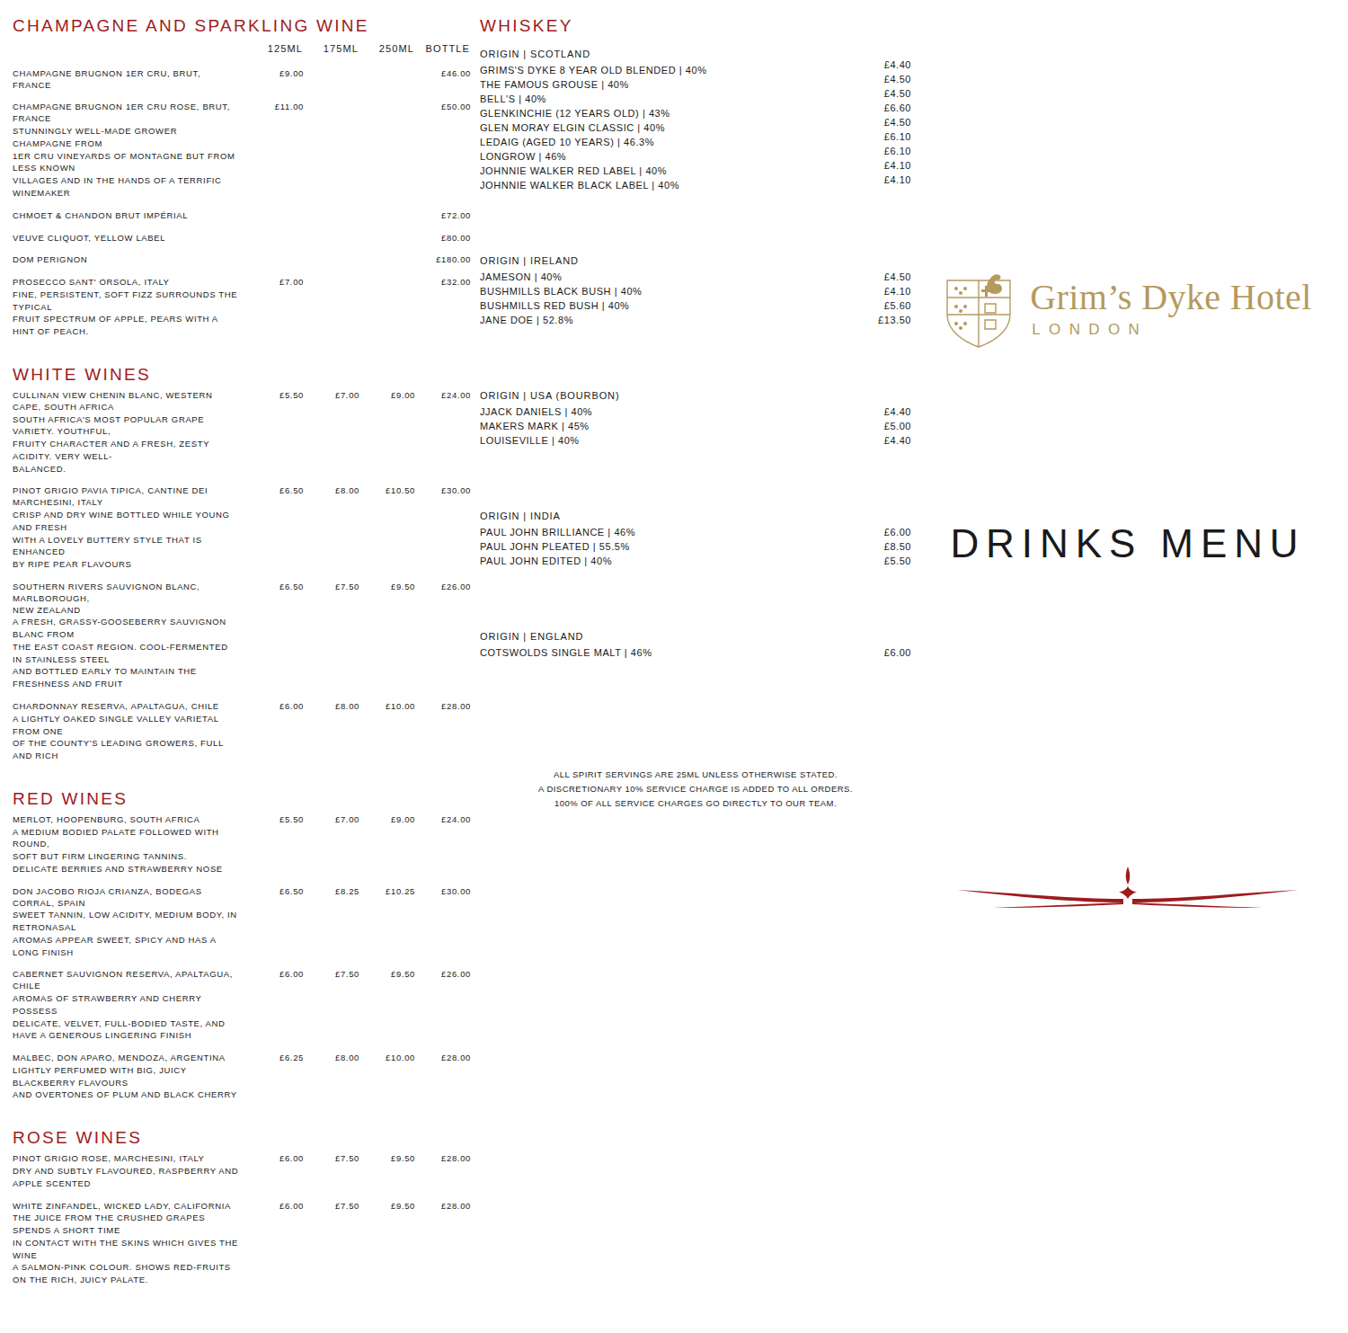Champagne and Sparkling Wine
| | 125ML | 175ML | 250ML | BOTTLE |
| --- | --- | --- | --- | --- |
| Champagne Brugnon 1er Cru, Brut, France | £9.00 | | | £46.00 |
| Champagne Brugnon 1er Cru Rose, Brut, France Stunningly well-made grower champagne from 1er Cru vineyards of Montagne but from less known villages and in the hands of a terrific winemaker | £11.00 | | | £50.00 |
| Chmoet & Chandon Brut Impérial | | | | £72.00 |
| Veuve Cliquot, Yellow Label | | | | £80.00 |
| Dom Perignon | | | | £180.00 |
| Prosecco Sant' Orsola, Italy Fine, persistent, soft fizz surrounds the typical fruit spectrum of apple, pears with a hint of peach. | £7.00 | | | £32.00 |
White Wines
| Cullinan View Chenin Blanc, Western Cape, South Africa South Africa's most popular grape variety. Youthful, fruity character and a fresh, zesty acidity. Very well- balanced. | £5.50 | £7.00 | £9.00 | £24.00 |
| Pinot Grigio Pavia Tipica, Cantine Dei Marchesini, Italy Crisp and dry wine bottled while young and fresh with a lovely buttery style that is enhanced by ripe pear flavours | £6.50 | £8.00 | £10.50 | £30.00 |
| Southern Rivers Sauvignon Blanc, Marlborough, New Zealand A fresh, grassy-gooseberry Sauvignon Blanc from the east coast region. Cool-fermented in stainless steel and bottled early to maintain the freshness and fruit | £6.50 | £7.50 | £9.50 | £26.00 |
| Chardonnay Reserva, Apaltagua, Chile A lightly oaked single valley varietal from one of the county's leading growers, full and rich | £6.00 | £8.00 | £10.00 | £28.00 |
Red Wines
| Merlot, Hoopenburg, South Africa A medium bodied palate followed with round, soft but firm lingering tannins. Delicate berries and strawberry nose | £5.50 | £7.00 | £9.00 | £24.00 |
| Don Jacobo Rioja Crianza, Bodegas Corral, Spain Sweet tannin, low acidity, medium body, in retronasal aromas appear sweet, spicy and has a long finish | £6.50 | £8.25 | £10.25 | £30.00 |
| Cabernet Sauvignon Reserva, Apaltagua, Chile Aromas of strawberry and cherry possess delicate, velvet, full-bodied taste, and have a generous lingering finish | £6.00 | £7.50 | £9.50 | £26.00 |
| Malbec, Don Aparo, Mendoza, Argentina Lightly perfumed with big, juicy blackberry flavours and overtones of plum and black cherry | £6.25 | £8.00 | £10.00 | £28.00 |
Rose Wines
| Pinot Grigio Rose, Marchesini, Italy Dry and subtly flavoured, raspberry and apple scented | £6.00 | £7.50 | £9.50 | £28.00 |
| White Zinfandel, Wicked Lady, California The juice from the crushed grapes spends a short time in contact with the skins which gives the wine a salmon-pink colour. Shows red-fruits on the rich, juicy palate. | £6.00 | £7.50 | £9.50 | £28.00 |
Whiskey
Origin | Scotland
Grims's Dyke 8 Year Old Blended | 40%£4.40
The Famous Grouse | 40%£4.50
Bell's | 40%£4.50
Glenkinchie (12 Years Old) | 43%£6.60
Glen Moray Elgin Classic | 40%£4.50
Ledaig (Aged 10 Years) | 46.3%£6.10
Longrow | 46%£6.10
Johnnie Walker Red Label | 40%£4.10
Johnnie Walker Black Label | 40%£4.10
Origin | Ireland
Jameson | 40%£4.50
Bushmills Black Bush | 40%£4.10
Bushmills Red Bush | 40%£5.60
Jane Doe | 52.8%£13.50
Origin | USA (Bourbon)
JJack Daniels | 40%£4.40
Makers Mark | 45%£5.00
Louiseville | 40%£4.40
Origin | India
Paul John Brilliance | 46%£6.00
Paul John Pleated | 55.5%£8.50
Paul John Edited | 40%£5.50
Origin | England
Cotswolds Single Malt | 46%£6.00
All spirit servings are 25ml unless otherwise stated.
A discretionary 10% service charge is added to all orders.
100% of all service charges go directly to our team.
Grim’s Dyke Hotel
LONDON
DRINKS MENU